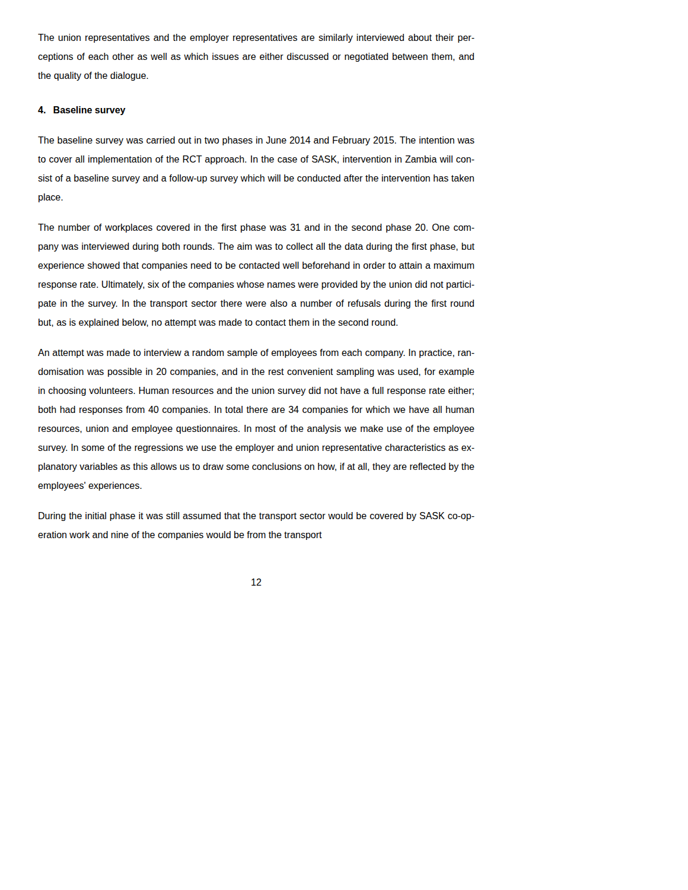The union representatives and the employer representatives are similarly interviewed about their perceptions of each other as well as which issues are either discussed or negotiated between them, and the quality of the dialogue.
4. Baseline survey
The baseline survey was carried out in two phases in June 2014 and February 2015. The intention was to cover all implementation of the RCT approach. In the case of SASK, intervention in Zambia will consist of a baseline survey and a follow-up survey which will be conducted after the intervention has taken place.
The number of workplaces covered in the first phase was 31 and in the second phase 20. One company was interviewed during both rounds. The aim was to collect all the data during the first phase, but experience showed that companies need to be contacted well beforehand in order to attain a maximum response rate. Ultimately, six of the companies whose names were provided by the union did not participate in the survey. In the transport sector there were also a number of refusals during the first round but, as is explained below, no attempt was made to contact them in the second round.
An attempt was made to interview a random sample of employees from each company. In practice, randomisation was possible in 20 companies, and in the rest convenient sampling was used, for example in choosing volunteers. Human resources and the union survey did not have a full response rate either; both had responses from 40 companies. In total there are 34 companies for which we have all human resources, union and employee questionnaires. In most of the analysis we make use of the employee survey. In some of the regressions we use the employer and union representative characteristics as explanatory variables as this allows us to draw some conclusions on how, if at all, they are reflected by the employees' experiences.
During the initial phase it was still assumed that the transport sector would be covered by SASK co-operation work and nine of the companies would be from the transport
12